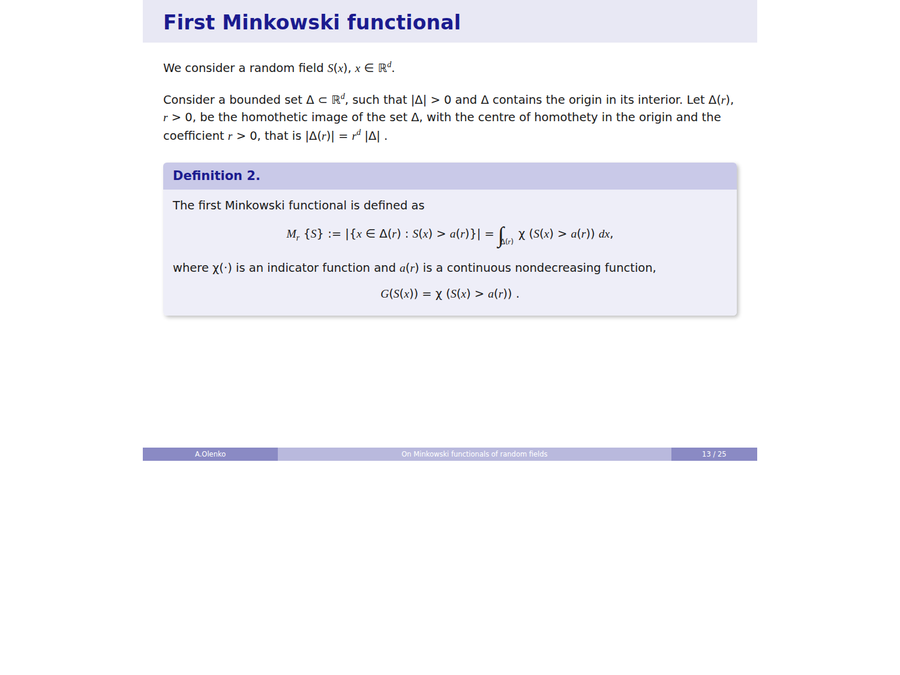First Minkowski functional
We consider a random field S(x), x ∈ ℝd.
Consider a bounded set Δ ⊂ ℝd, such that |Δ| > 0 and Δ contains the origin in its interior. Let Δ(r), r > 0, be the homothetic image of the set Δ, with the centre of homothety in the origin and the coefficient r > 0, that is |Δ(r)| = rd |Δ| .
Definition 2.
The first Minkowski functional is defined as
Mr {S} := |{x ∈ Δ(r) : S(x) > a(r)}| = ∫Δ(r) χ (S(x) > a(r)) dx,
where χ(·) is an indicator function and a(r) is a continuous nondecreasing function,
G(S(x)) = χ (S(x) > a(r)) .
A.Olenko
On Minkowski functionals of random fields
13 / 25